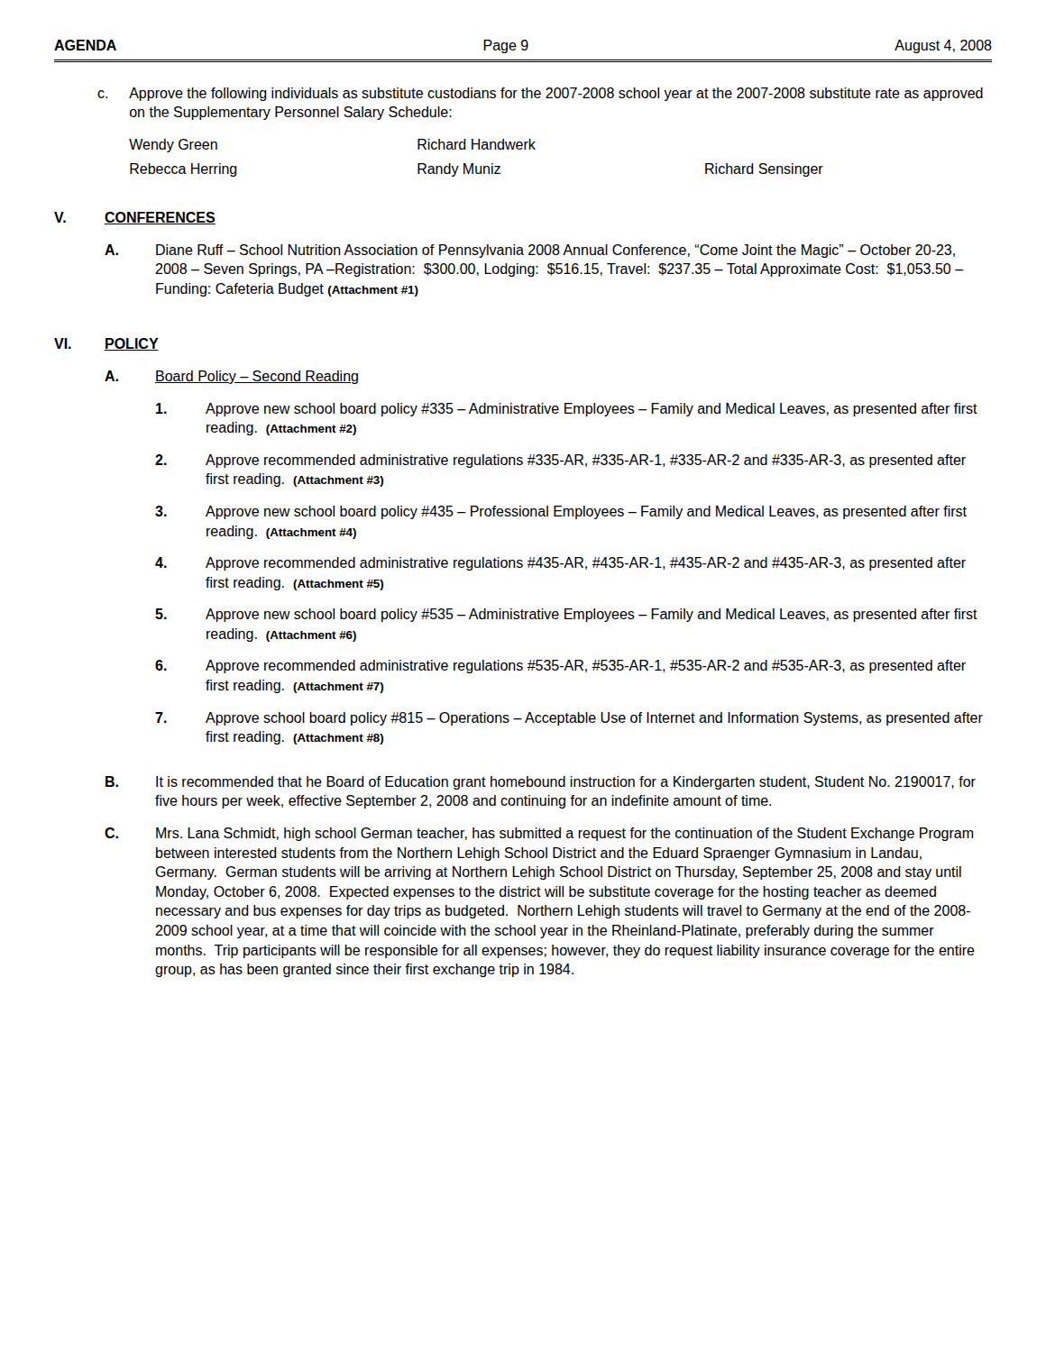AGENDA Page 9 August 4, 2008
c.
Approve the following individuals as substitute custodians for the 2007-2008 school year at the 2007-2008 substitute rate as approved on the Supplementary Personnel Salary Schedule:
Wendy Green
Richard Handwerk
Rebecca Herring
Randy Muniz
Richard Sensinger
V.
CONFERENCES
A.
Diane Ruff – School Nutrition Association of Pennsylvania 2008 Annual Conference, “Come Joint the Magic” – October 20-23, 2008 – Seven Springs, PA –Registration: $300.00, Lodging: $516.15, Travel: $237.35 – Total Approximate Cost: $1,053.50 – Funding: Cafeteria Budget (Attachment #1)
VI.
POLICY
A.
Board Policy – Second Reading
1.
Approve new school board policy #335 – Administrative Employees – Family and Medical Leaves, as presented after first reading. (Attachment #2)
2.
Approve recommended administrative regulations #335-AR, #335-AR-1, #335-AR-2 and #335-AR-3, as presented after first reading. (Attachment #3)
3.
Approve new school board policy #435 – Professional Employees – Family and Medical Leaves, as presented after first reading. (Attachment #4)
4.
Approve recommended administrative regulations #435-AR, #435-AR-1, #435-AR-2 and #435-AR-3, as presented after first reading. (Attachment #5)
5.
Approve new school board policy #535 – Administrative Employees – Family and Medical Leaves, as presented after first reading. (Attachment #6)
6.
Approve recommended administrative regulations #535-AR, #535-AR-1, #535-AR-2 and #535-AR-3, as presented after first reading. (Attachment #7)
7.
Approve school board policy #815 – Operations – Acceptable Use of Internet and Information Systems, as presented after first reading. (Attachment #8)
B.
It is recommended that he Board of Education grant homebound instruction for a Kindergarten student, Student No. 2190017, for five hours per week, effective September 2, 2008 and continuing for an indefinite amount of time.
C.
Mrs. Lana Schmidt, high school German teacher, has submitted a request for the continuation of the Student Exchange Program between interested students from the Northern Lehigh School District and the Eduard Spraenger Gymnasium in Landau, Germany. German students will be arriving at Northern Lehigh School District on Thursday, September 25, 2008 and stay until Monday, October 6, 2008. Expected expenses to the district will be substitute coverage for the hosting teacher as deemed necessary and bus expenses for day trips as budgeted. Northern Lehigh students will travel to Germany at the end of the 2008-2009 school year, at a time that will coincide with the school year in the Rheinland-Platinate, preferably during the summer months. Trip participants will be responsible for all expenses; however, they do request liability insurance coverage for the entire group, as has been granted since their first exchange trip in 1984.